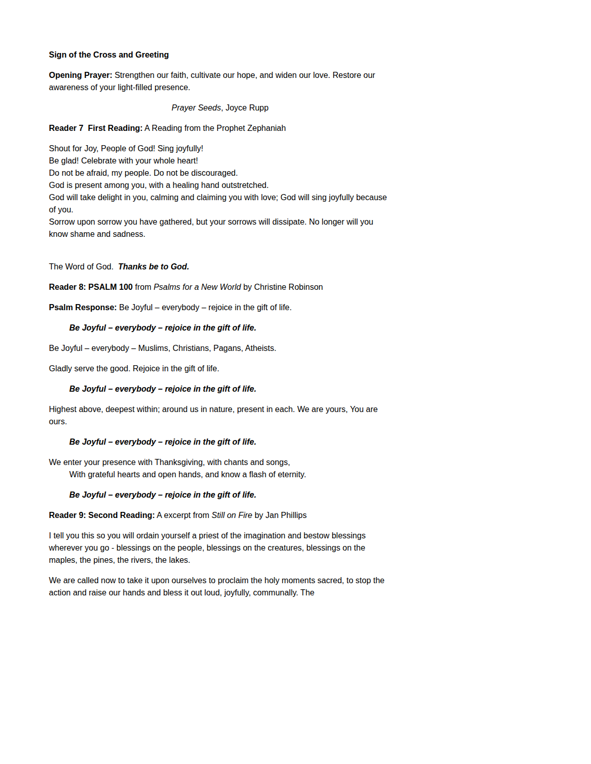Sign of the Cross and Greeting
Opening Prayer: Strengthen our faith, cultivate our hope, and widen our love. Restore our awareness of your light-filled presence.
Prayer Seeds, Joyce Rupp
Reader 7 First Reading: A Reading from the Prophet Zephaniah
Shout for Joy, People of God! Sing joyfully!
Be glad! Celebrate with your whole heart!
Do not be afraid, my people. Do not be discouraged.
God is present among you, with a healing hand outstretched.
God will take delight in you, calming and claiming you with love; God will sing joyfully because of you.
Sorrow upon sorrow you have gathered, but your sorrows will dissipate. No longer will you know shame and sadness.
The Word of God. Thanks be to God.
Reader 8: PSALM 100 from Psalms for a New World by Christine Robinson
Psalm Response: Be Joyful – everybody – rejoice in the gift of life.
Be Joyful – everybody – rejoice in the gift of life.
Be Joyful – everybody – Muslims, Christians, Pagans, Atheists.
Gladly serve the good. Rejoice in the gift of life.
Be Joyful – everybody – rejoice in the gift of life.
Highest above, deepest within; around us in nature, present in each. We are yours, You are ours.
Be Joyful – everybody – rejoice in the gift of life.
We enter your presence with Thanksgiving, with chants and songs,
With grateful hearts and open hands, and know a flash of eternity.
Be Joyful – everybody – rejoice in the gift of life.
Reader 9: Second Reading: A excerpt from Still on Fire by Jan Phillips
I tell you this so you will ordain yourself a priest of the imagination and bestow blessings wherever you go - blessings on the people, blessings on the creatures, blessings on the maples, the pines, the rivers, the lakes.
We are called now to take it upon ourselves to proclaim the holy moments sacred, to stop the action and raise our hands and bless it out loud, joyfully, communally. The